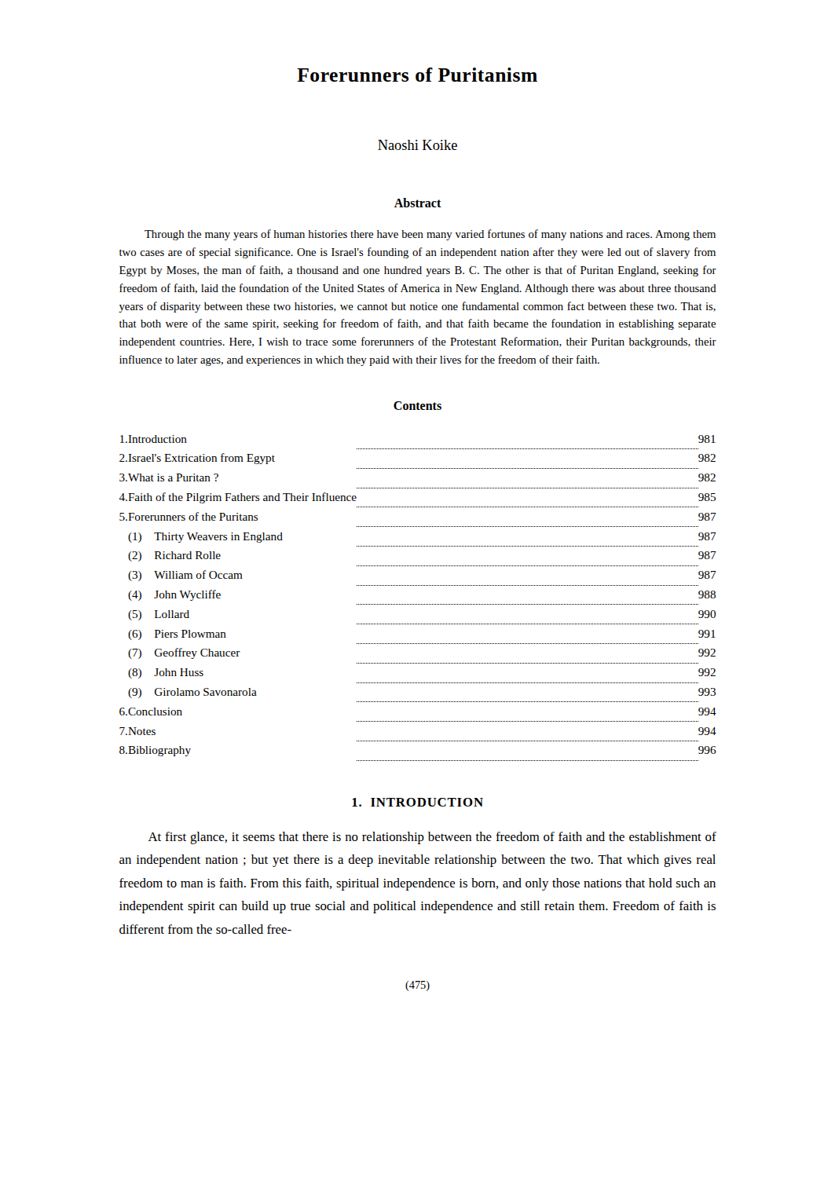Forerunners of Puritanism
Naoshi Koike
Abstract
Through the many years of human histories there have been many varied fortunes of many nations and races. Among them two cases are of special significance. One is Israel's founding of an independent nation after they were led out of slavery from Egypt by Moses, the man of faith, a thousand and one hundred years B. C. The other is that of Puritan England, seeking for freedom of faith, laid the foundation of the United States of America in New England. Although there was about three thousand years of disparity between these two histories, we cannot but notice one fundamental common fact between these two. That is, that both were of the same spirit, seeking for freedom of faith, and that faith became the foundation in establishing separate independent countries. Here, I wish to trace some forerunners of the Protestant Reformation, their Puritan backgrounds, their influence to later ages, and experiences in which they paid with their lives for the freedom of their faith.
Contents
| 1. | Introduction | | 981 |
| 2. | Israel's Extrication from Egypt | | 982 |
| 3. | What is a Puritan ? | | 982 |
| 4. | Faith of the Pilgrim Fathers and Their Influence | | 985 |
| 5. | Forerunners of the Puritans | | 987 |
| | (1) | Thirty Weavers in England | | 987 |
| | (2) | Richard Rolle | | 987 |
| | (3) | William of Occam | | 987 |
| | (4) | John Wycliffe | | 988 |
| | (5) | Lollard | | 990 |
| | (6) | Piers Plowman | | 991 |
| | (7) | Geoffrey Chaucer | | 992 |
| | (8) | John Huss | | 992 |
| | (9) | Girolamo Savonarola | | 993 |
| 6. | Conclusion | | 994 |
| 7. | Notes | | 994 |
| 8. | Bibliography | | 996 |
1. INTRODUCTION
At first glance, it seems that there is no relationship between the freedom of faith and the establishment of an independent nation ; but yet there is a deep inevitable relationship between the two. That which gives real freedom to man is faith. From this faith, spiritual independence is born, and only those nations that hold such an independent spirit can build up true social and political independence and still retain them. Freedom of faith is different from the so-called free-
(475)